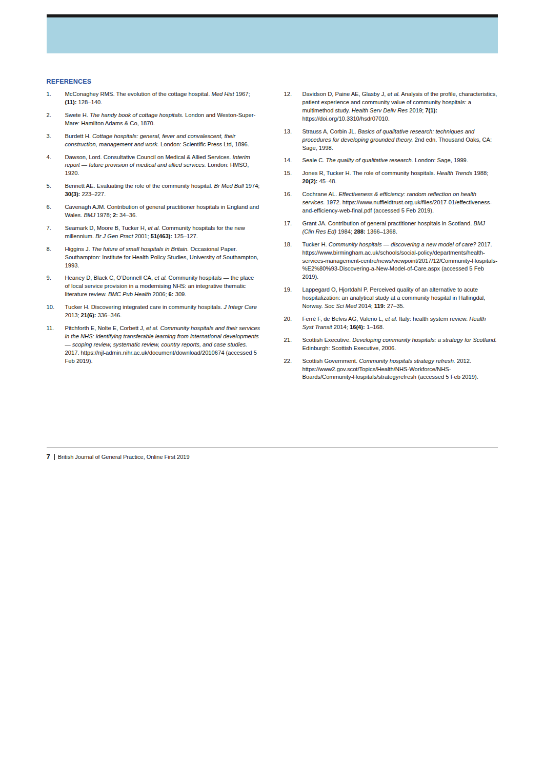References
1. McConaghey RMS. The evolution of the cottage hospital. Med Hist 1967; (11): 128–140.
2. Swete H. The handy book of cottage hospitals. London and Weston-Super-Mare: Hamilton Adams & Co, 1870.
3. Burdett H. Cottage hospitals: general, fever and convalescent, their construction, management and work. London: Scientific Press Ltd, 1896.
4. Dawson, Lord. Consultative Council on Medical & Allied Services. Interim report — future provision of medical and allied services. London: HMSO, 1920.
5. Bennett AE. Evaluating the role of the community hospital. Br Med Bull 1974; 30(3): 223–227.
6. Cavenagh AJM. Contribution of general practitioner hospitals in England and Wales. BMJ 1978; 2: 34–36.
7. Seamark D, Moore B, Tucker H, et al. Community hospitals for the new millennium. Br J Gen Pract 2001; 51(463): 125–127.
8. Higgins J. The future of small hospitals in Britain. Occasional Paper. Southampton: Institute for Health Policy Studies, University of Southampton, 1993.
9. Heaney D, Black C, O’Donnell CA, et al. Community hospitals — the place of local service provision in a modernising NHS: an integrative thematic literature review. BMC Pub Health 2006; 6: 309.
10. Tucker H. Discovering integrated care in community hospitals. J Integr Care 2013; 21(6): 336–346.
11. Pitchforth E, Nolte E, Corbett J, et al. Community hospitals and their services in the NHS: identifying transferable learning from international developments — scoping review, systematic review, country reports, and case studies. 2017. https://njl-admin.nihr.ac.uk/document/download/2010674 (accessed 5 Feb 2019).
12. Davidson D, Paine AE, Glasby J, et al. Analysis of the profile, characteristics, patient experience and community value of community hospitals: a multimethod study. Health Serv Deliv Res 2019; 7(1): https://doi.org/10.3310/hsdr07010.
13. Strauss A, Corbin JL. Basics of qualitative research: techniques and procedures for developing grounded theory. 2nd edn. Thousand Oaks, CA: Sage, 1998.
14. Seale C. The quality of qualitative research. London: Sage, 1999.
15. Jones R, Tucker H. The role of community hospitals. Health Trends 1988; 20(2): 45–48.
16. Cochrane AL. Effectiveness & efficiency: random reflection on health services. 1972. https://www.nuffieldtrust.org.uk/files/2017-01/effectiveness-and-efficiency-web-final.pdf (accessed 5 Feb 2019).
17. Grant JA. Contribution of general practitioner hospitals in Scotland. BMJ (Clin Res Ed) 1984; 288: 1366–1368.
18. Tucker H. Community hospitals — discovering a new model of care? 2017. https://www.birmingham.ac.uk/schools/social-policy/departments/health-services-management-centre/news/viewpoint/2017/12/Community-Hospitals-%E2%80%93-Discovering-a-New-Model-of-Care.aspx (accessed 5 Feb 2019).
19. Lappegard O, Hjortdahl P. Perceived quality of an alternative to acute hospitalization: an analytical study at a community hospital in Hallingdal, Norway. Soc Sci Med 2014; 119: 27–35.
20. Ferré F, de Belvis AG, Valerio L, et al. Italy: health system review. Health Syst Transit 2014; 16(4): 1–168.
21. Scottish Executive. Developing community hospitals: a strategy for Scotland. Edinburgh: Scottish Executive, 2006.
22. Scottish Government. Community hospitals strategy refresh. 2012. https://www2.gov.scot/Topics/Health/NHS-Workforce/NHS-Boards/Community-Hospitals/strategyrefresh (accessed 5 Feb 2019).
7 British Journal of General Practice, Online First 2019